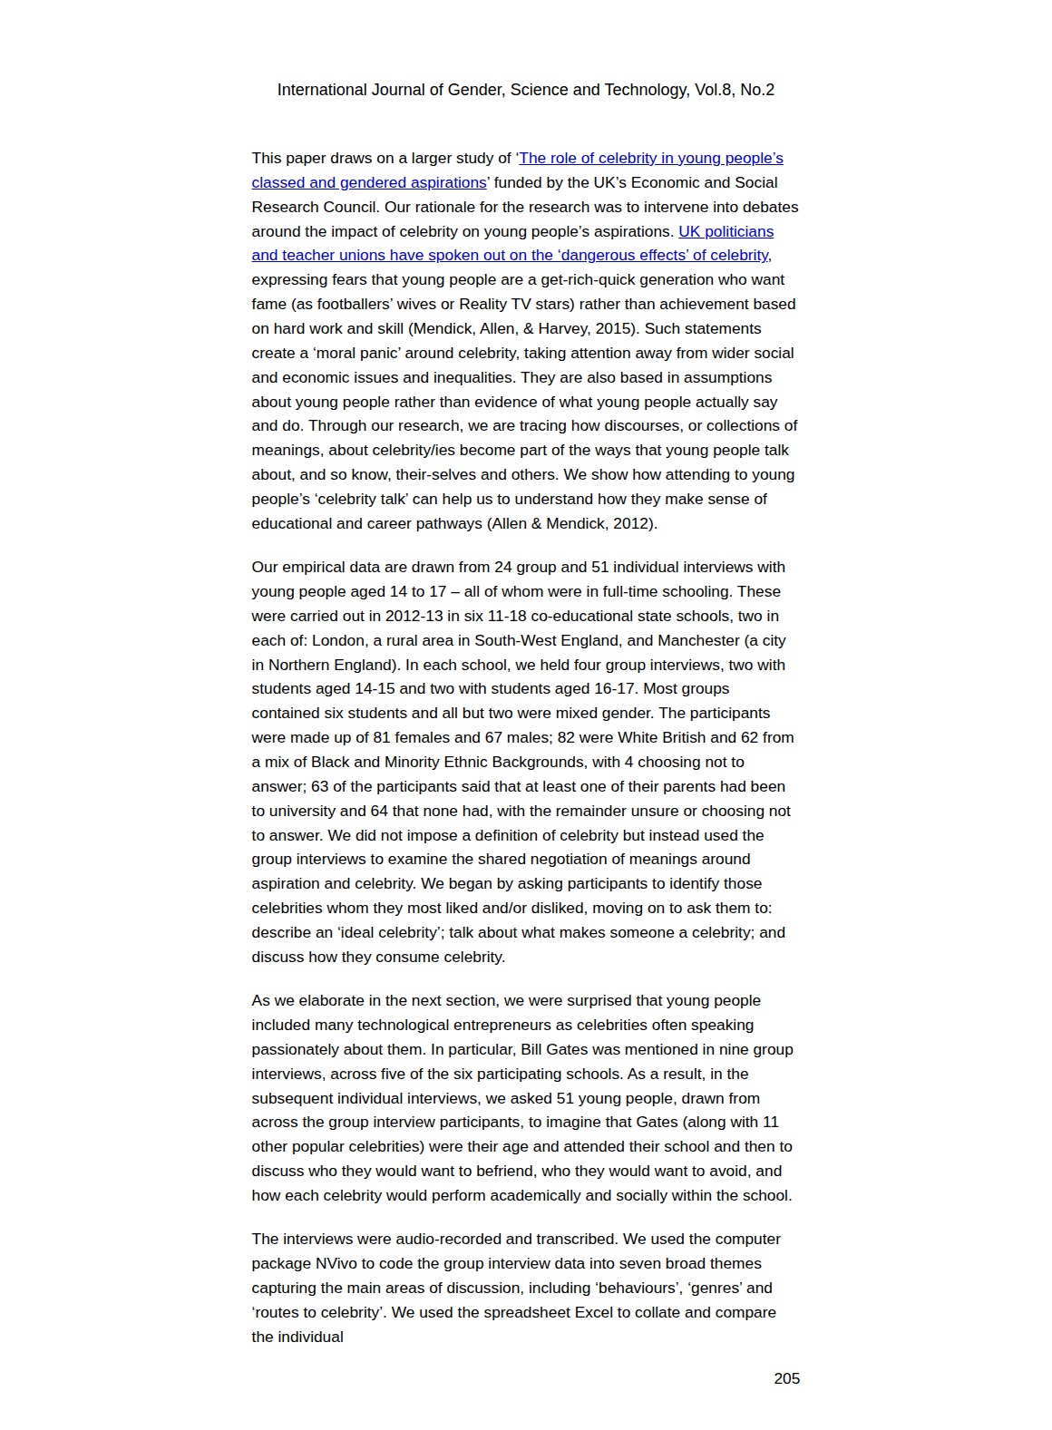International Journal of Gender, Science and Technology, Vol.8, No.2
This paper draws on a larger study of ‘The role of celebrity in young people’s classed and gendered aspirations’ funded by the UK’s Economic and Social Research Council. Our rationale for the research was to intervene into debates around the impact of celebrity on young people’s aspirations. UK politicians and teacher unions have spoken out on the ‘dangerous effects’ of celebrity, expressing fears that young people are a get-rich-quick generation who want fame (as footballers’ wives or Reality TV stars) rather than achievement based on hard work and skill (Mendick, Allen, & Harvey, 2015). Such statements create a ‘moral panic’ around celebrity, taking attention away from wider social and economic issues and inequalities. They are also based in assumptions about young people rather than evidence of what young people actually say and do. Through our research, we are tracing how discourses, or collections of meanings, about celebrity/ies become part of the ways that young people talk about, and so know, their-selves and others. We show how attending to young people’s ‘celebrity talk’ can help us to understand how they make sense of educational and career pathways (Allen & Mendick, 2012).
Our empirical data are drawn from 24 group and 51 individual interviews with young people aged 14 to 17 – all of whom were in full-time schooling. These were carried out in 2012-13 in six 11-18 co-educational state schools, two in each of: London, a rural area in South-West England, and Manchester (a city in Northern England). In each school, we held four group interviews, two with students aged 14-15 and two with students aged 16-17. Most groups contained six students and all but two were mixed gender. The participants were made up of 81 females and 67 males; 82 were White British and 62 from a mix of Black and Minority Ethnic Backgrounds, with 4 choosing not to answer; 63 of the participants said that at least one of their parents had been to university and 64 that none had, with the remainder unsure or choosing not to answer. We did not impose a definition of celebrity but instead used the group interviews to examine the shared negotiation of meanings around aspiration and celebrity. We began by asking participants to identify those celebrities whom they most liked and/or disliked, moving on to ask them to: describe an ‘ideal celebrity’; talk about what makes someone a celebrity; and discuss how they consume celebrity.
As we elaborate in the next section, we were surprised that young people included many technological entrepreneurs as celebrities often speaking passionately about them. In particular, Bill Gates was mentioned in nine group interviews, across five of the six participating schools. As a result, in the subsequent individual interviews, we asked 51 young people, drawn from across the group interview participants, to imagine that Gates (along with 11 other popular celebrities) were their age and attended their school and then to discuss who they would want to befriend, who they would want to avoid, and how each celebrity would perform academically and socially within the school.
The interviews were audio-recorded and transcribed. We used the computer package NVivo to code the group interview data into seven broad themes capturing the main areas of discussion, including ‘behaviours’, ‘genres’ and ‘routes to celebrity’. We used the spreadsheet Excel to collate and compare the individual
205